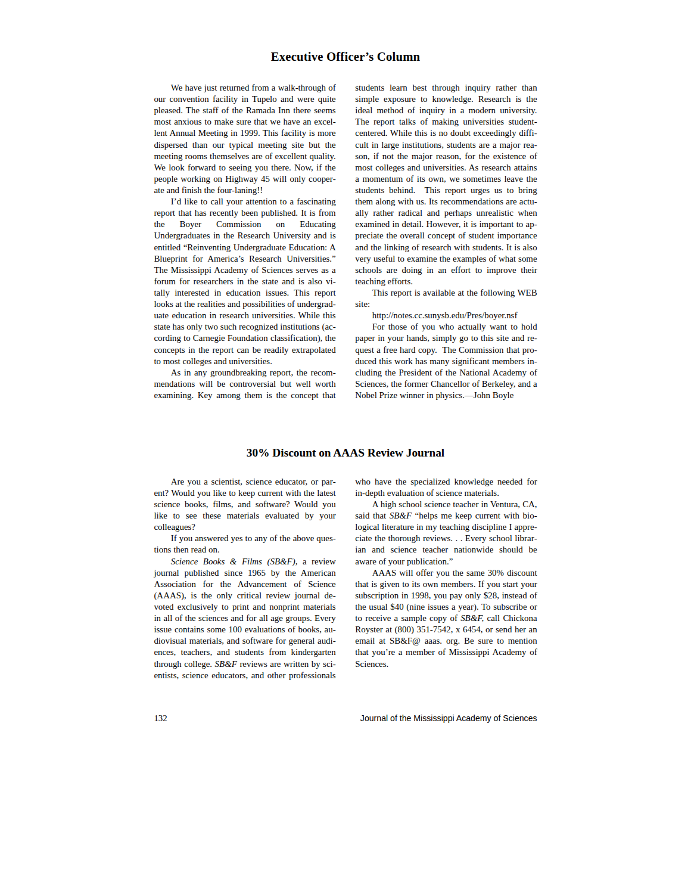Executive Officer’s Column
We have just returned from a walk-through of our convention facility in Tupelo and were quite pleased. The staff of the Ramada Inn there seems most anxious to make sure that we have an excellent Annual Meeting in 1999. This facility is more dispersed than our typical meeting site but the meeting rooms themselves are of excellent quality. We look forward to seeing you there. Now, if the people working on Highway 45 will only cooperate and finish the four-laning!!
I’d like to call your attention to a fascinating report that has recently been published. It is from the Boyer Commission on Educating Undergraduates in the Research University and is entitled “Reinventing Undergraduate Education: A Blueprint for America’s Research Universities.” The Mississippi Academy of Sciences serves as a forum for researchers in the state and is also vitally interested in education issues. This report looks at the realities and possibilities of undergraduate education in research universities. While this state has only two such recognized institutions (according to Carnegie Foundation classification), the concepts in the report can be readily extrapolated to most colleges and universities.
As in any groundbreaking report, the recommendations will be controversial but well worth examining. Key among them is the concept that students learn best through inquiry rather than simple exposure to knowledge. Research is the ideal method of inquiry in a modern university. The report talks of making universities student-centered. While this is no doubt exceedingly difficult in large institutions, students are a major reason, if not the major reason, for the existence of most colleges and universities. As research attains a momentum of its own, we sometimes leave the students behind. This report urges us to bring them along with us. Its recommendations are actually rather radical and perhaps unrealistic when examined in detail. However, it is important to appreciate the overall concept of student importance and the linking of research with students. It is also very useful to examine the examples of what some schools are doing in an effort to improve their teaching efforts.
This report is available at the following WEB site:
http://notes.cc.sunysb.edu/Pres/boyer.nsf
For those of you who actually want to hold paper in your hands, simply go to this site and request a free hard copy. The Commission that produced this work has many significant members including the President of the National Academy of Sciences, the former Chancellor of Berkeley, and a Nobel Prize winner in physics.—John Boyle
30% Discount on AAAS Review Journal
Are you a scientist, science educator, or parent? Would you like to keep current with the latest science books, films, and software? Would you like to see these materials evaluated by your colleagues?
If you answered yes to any of the above questions then read on.
Science Books & Films (SB&F), a review journal published since 1965 by the American Association for the Advancement of Science (AAAS), is the only critical review journal devoted exclusively to print and nonprint materials in all of the sciences and for all age groups. Every issue contains some 100 evaluations of books, audiovisual materials, and software for general audiences, teachers, and students from kindergarten through college. SB&F reviews are written by scientists, science educators, and other professionals who have the specialized knowledge needed for in-depth evaluation of science materials.
A high school science teacher in Ventura, CA, said that SB&F “helps me keep current with biological literature in my teaching discipline I appreciate the thorough reviews. . . Every school librarian and science teacher nationwide should be aware of your publication.”
AAAS will offer you the same 30% discount that is given to its own members. If you start your subscription in 1998, you pay only $28, instead of the usual $40 (nine issues a year). To subscribe or to receive a sample copy of SB&F, call Chickona Royster at (800) 351-7542, x 6454, or send her an email at SB&F@ aaas. org. Be sure to mention that you’re a member of Mississippi Academy of Sciences.
132
Journal of the Mississippi Academy of Sciences